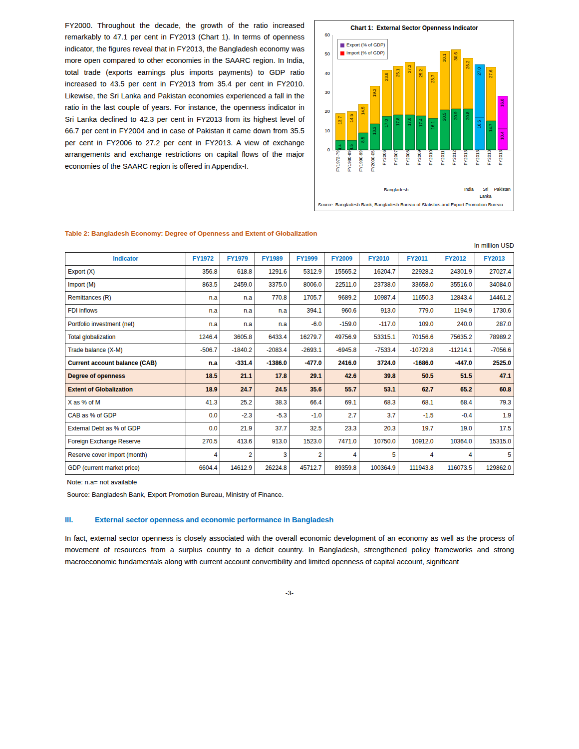Chart 1: External Sector Openness Indicator
60 50 40 30 20 10 0
Export (% of GDP)
Import (% of GDP)
13.7
4.4
14.5
4.5
14.5
8.5
19.2
13.2
23.8
17.0
25.1
17.8
27.2
17.8
25.2
17.4
23.7
16.1
30.1
20.5
30.6
20.9
26.2
20.8
27.0
16.5
27.6
14.7
16.8
10.4
FY1972-79 FY1980-89 FY1990-99 FY2000-05 FY2006 FY2007 FY2008 FY2009 FY2010 FY2011 FY2012 FY2013 FY2013 FY2013 FY2013
Bangladesh
India
Sri Lanka
Pakistan
Source: Bangladesh Bank, Bangladesh Bureau of Statistics and Export Promotion Bureau
FY2000. Throughout the decade, the growth of the ratio increased remarkably to 47.1 per cent in FY2013 (Chart 1). In terms of openness indicator, the figures reveal that in FY2013, the Bangladesh economy was more open compared to other economies in the SAARC region. In India, total trade (exports earnings plus imports payments) to GDP ratio increased to 43.5 per cent in FY2013 from 35.4 per cent in FY2010. Likewise, the Sri Lanka and Pakistan economies experienced a fall in the ratio in the last couple of years. For instance, the openness indicator in Sri Lanka declined to 42.3 per cent in FY2013 from its highest level of 66.7 per cent in FY2004 and in case of Pakistan it came down from 35.5 per cent in FY2006 to 27.2 per cent in FY2013. A view of exchange arrangements and exchange restrictions on capital flows of the major economies of the SAARC region is offered in Appendix-I.
Table 2: Bangladesh Economy: Degree of Openness and Extent of Globalization
In million USD
| Indicator | FY1972 | FY1979 | FY1989 | FY1999 | FY2009 | FY2010 | FY2011 | FY2012 | FY2013 |
| --- | --- | --- | --- | --- | --- | --- | --- | --- | --- |
| Export (X) | 356.8 | 618.8 | 1291.6 | 5312.9 | 15565.2 | 16204.7 | 22928.2 | 24301.9 | 27027.4 |
| Import (M) | 863.5 | 2459.0 | 3375.0 | 8006.0 | 22511.0 | 23738.0 | 33658.0 | 35516.0 | 34084.0 |
| Remittances (R) | n.a | n.a | 770.8 | 1705.7 | 9689.2 | 10987.4 | 11650.3 | 12843.4 | 14461.2 |
| FDI inflows | n.a | n.a | n.a | 394.1 | 960.6 | 913.0 | 779.0 | 1194.9 | 1730.6 |
| Portfolio investment (net) | n.a | n.a | n.a | -6.0 | -159.0 | -117.0 | 109.0 | 240.0 | 287.0 |
| Total globalization | 1246.4 | 3605.8 | 6433.4 | 16279.7 | 49756.9 | 53315.1 | 70156.6 | 75635.2 | 78989.2 |
| Trade balance (X-M) | -506.7 | -1840.2 | -2083.4 | -2693.1 | -6945.8 | -7533.4 | -10729.8 | -11214.1 | -7056.6 |
| Current account balance (CAB) | n.a | -331.4 | -1386.0 | -477.0 | 2416.0 | 3724.0 | -1686.0 | -447.0 | 2525.0 |
| Degree of openness | 18.5 | 21.1 | 17.8 | 29.1 | 42.6 | 39.8 | 50.5 | 51.5 | 47.1 |
| Extent of Globalization | 18.9 | 24.7 | 24.5 | 35.6 | 55.7 | 53.1 | 62.7 | 65.2 | 60.8 |
| X as % of M | 41.3 | 25.2 | 38.3 | 66.4 | 69.1 | 68.3 | 68.1 | 68.4 | 79.3 |
| CAB as % of GDP | 0.0 | -2.3 | -5.3 | -1.0 | 2.7 | 3.7 | -1.5 | -0.4 | 1.9 |
| External Debt as % of GDP | 0.0 | 21.9 | 37.7 | 32.5 | 23.3 | 20.3 | 19.7 | 19.0 | 17.5 |
| Foreign Exchange Reserve | 270.5 | 413.6 | 913.0 | 1523.0 | 7471.0 | 10750.0 | 10912.0 | 10364.0 | 15315.0 |
| Reserve cover import (month) | 4 | 2 | 3 | 2 | 4 | 5 | 4 | 4 | 5 |
| GDP (current market price) | 6604.4 | 14612.9 | 26224.8 | 45712.7 | 89359.8 | 100364.9 | 111943.8 | 116073.5 | 129862.0 |
Note: n.a= not available
Source: Bangladesh Bank, Export Promotion Bureau, Ministry of Finance.
III. External sector openness and economic performance in Bangladesh
In fact, external sector openness is closely associated with the overall economic development of an economy as well as the process of movement of resources from a surplus country to a deficit country. In Bangladesh, strengthened policy frameworks and strong macroeconomic fundamentals along with current account convertibility and limited openness of capital account, significant
-3-